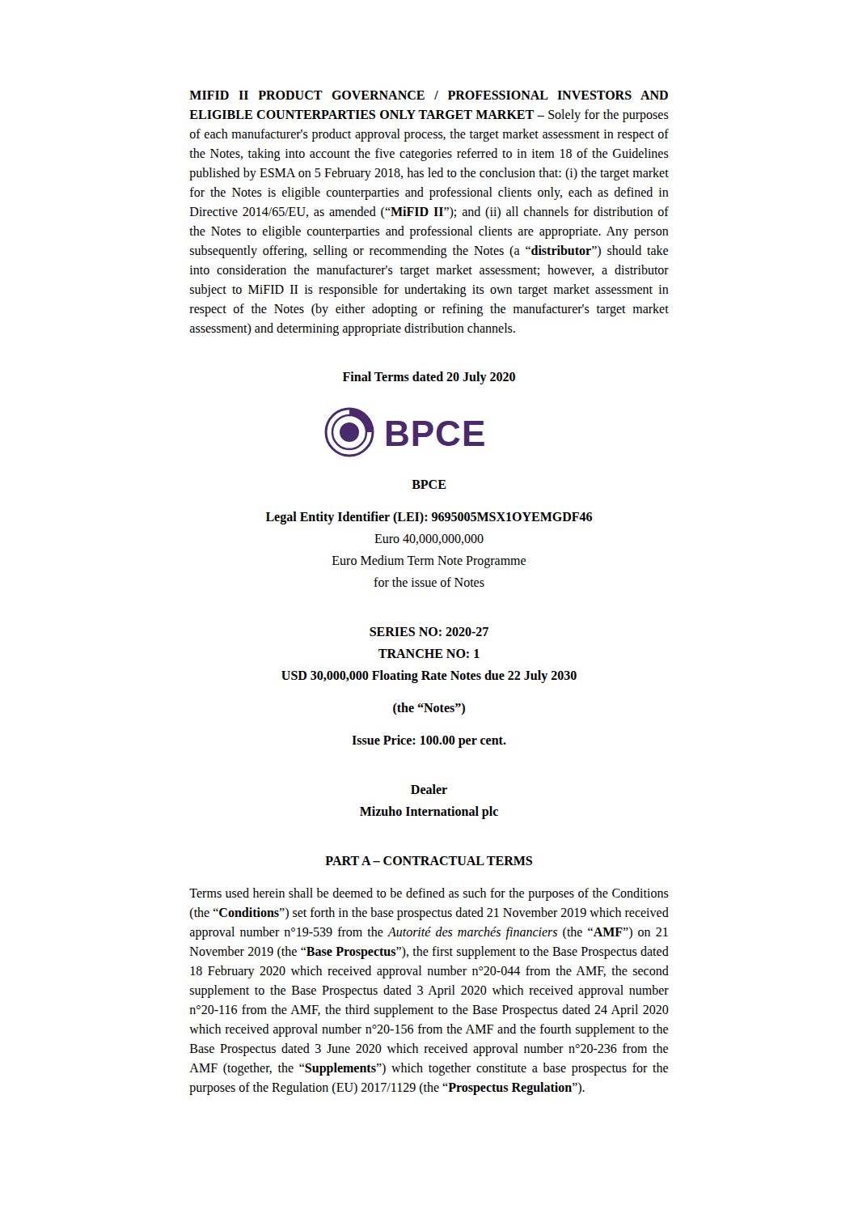MIFID II PRODUCT GOVERNANCE / PROFESSIONAL INVESTORS AND ELIGIBLE COUNTERPARTIES ONLY TARGET MARKET – Solely for the purposes of each manufacturer's product approval process, the target market assessment in respect of the Notes, taking into account the five categories referred to in item 18 of the Guidelines published by ESMA on 5 February 2018, has led to the conclusion that: (i) the target market for the Notes is eligible counterparties and professional clients only, each as defined in Directive 2014/65/EU, as amended (“MiFID II”); and (ii) all channels for distribution of the Notes to eligible counterparties and professional clients are appropriate. Any person subsequently offering, selling or recommending the Notes (a “distributor”) should take into consideration the manufacturer's target market assessment; however, a distributor subject to MiFID II is responsible for undertaking its own target market assessment in respect of the Notes (by either adopting or refining the manufacturer's target market assessment) and determining appropriate distribution channels.
Final Terms dated 20 July 2020
BPCE
BPCE
Legal Entity Identifier (LEI): 9695005MSX1OYEMGDF46
Euro 40,000,000,000
Euro Medium Term Note Programme
for the issue of Notes
SERIES NO: 2020-27
TRANCHE NO: 1
USD 30,000,000 Floating Rate Notes due 22 July 2030
(the “Notes”)
Issue Price: 100.00 per cent.
Dealer
Mizuho International plc
PART A – CONTRACTUAL TERMS
Terms used herein shall be deemed to be defined as such for the purposes of the Conditions (the “Conditions”) set forth in the base prospectus dated 21 November 2019 which received approval number n°19-539 from the Autorité des marchés financiers (the “AMF”) on 21 November 2019 (the “Base Prospectus”), the first supplement to the Base Prospectus dated 18 February 2020 which received approval number n°20-044 from the AMF, the second supplement to the Base Prospectus dated 3 April 2020 which received approval number n°20-116 from the AMF, the third supplement to the Base Prospectus dated 24 April 2020 which received approval number n°20-156 from the AMF and the fourth supplement to the Base Prospectus dated 3 June 2020 which received approval number n°20-236 from the AMF (together, the “Supplements”) which together constitute a base prospectus for the purposes of the Regulation (EU) 2017/1129 (the “Prospectus Regulation”).